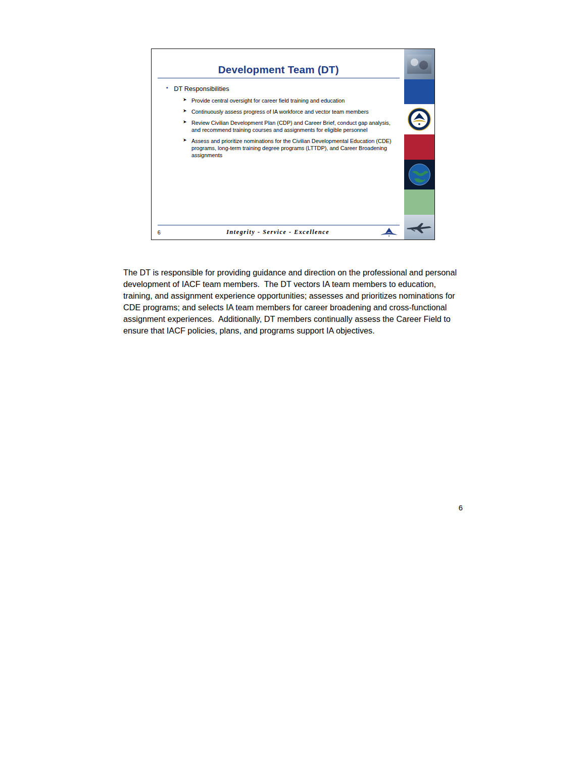Development Team (DT)
DT Responsibilities
Provide central oversight for career field training and education
Continuously assess progress of IA workforce and vector team members
Review Civilian Development Plan (CDP) and Career Brief, conduct gap analysis, and recommend training courses and assignments for eligible personnel
Assess and prioritize nominations for the Civilian Developmental Education (CDE) programs, long-term training degree programs (LTTDP), and Career Broadening assignments
6
Integrity - Service - Excellence
The DT is responsible for providing guidance and direction on the professional and personal development of IACF team members. The DT vectors IA team members to education, training, and assignment experience opportunities; assesses and prioritizes nominations for CDE programs; and selects IA team members for career broadening and cross-functional assignment experiences. Additionally, DT members continually assess the Career Field to ensure that IACF policies, plans, and programs support IA objectives.
6